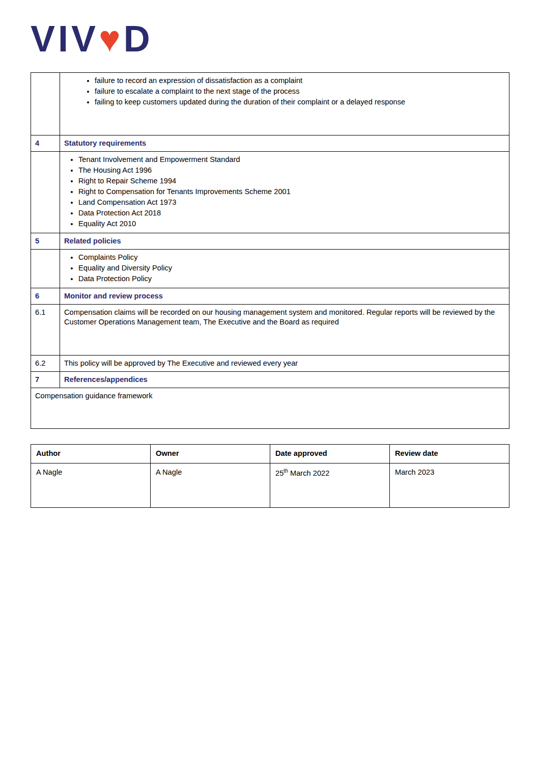VIV♥D
| | failure to record an expression of dissatisfaction as a complaint failure to escalate a complaint to the next stage of the process failing to keep customers updated during the duration of their complaint or a delayed response |
| 4 | Statutory requirements |
| | Tenant Involvement and Empowerment Standard The Housing Act 1996 Right to Repair Scheme 1994 Right to Compensation for Tenants Improvements Scheme 2001 Land Compensation Act 1973 Data Protection Act 2018 Equality Act 2010 |
| 5 | Related policies |
| | Complaints Policy Equality and Diversity Policy Data Protection Policy |
| 6 | Monitor and review process |
| 6.1 | Compensation claims will be recorded on our housing management system and monitored. Regular reports will be reviewed by the Customer Operations Management team, The Executive and the Board as required |
| 6.2 | This policy will be approved by The Executive and reviewed every year |
| 7 | References/appendices |
| Compensation guidance framework |
| Author | Owner | Date approved | Review date |
| --- | --- | --- | --- |
| A Nagle | A Nagle | 25 th March 2022 | March 2023 |